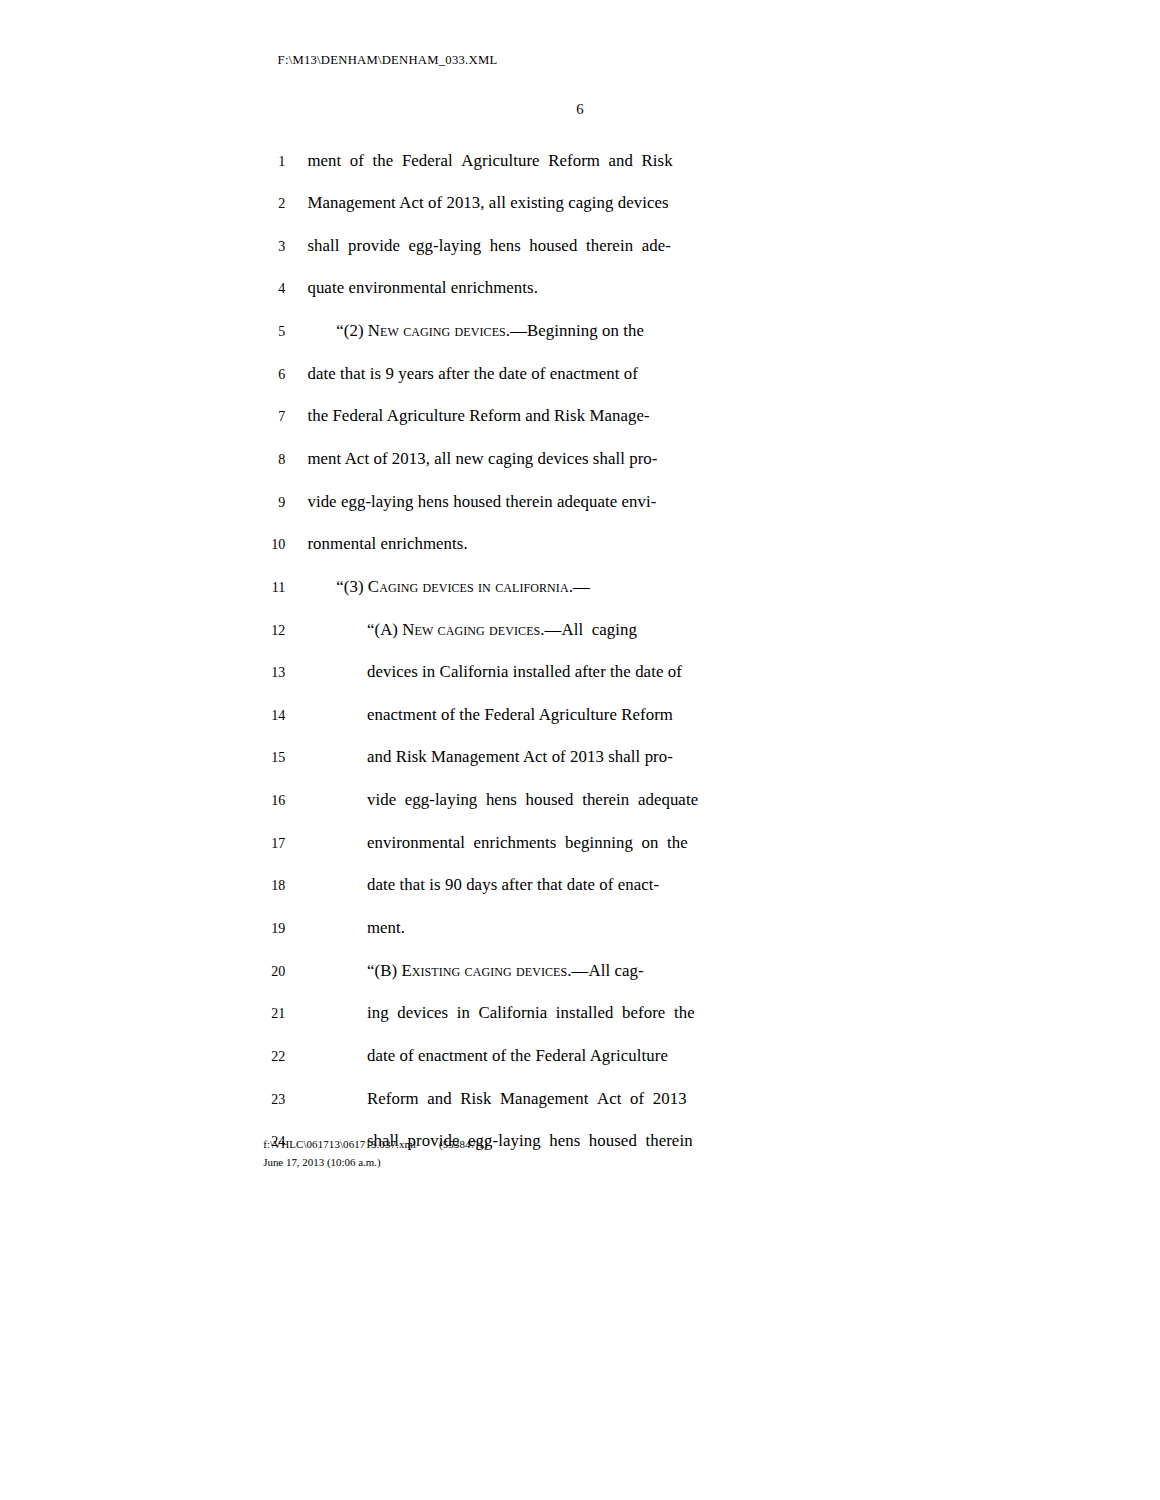F:\M13\DENHAM\DENHAM_033.XML
6
| 1 | ment of the Federal Agriculture Reform and Risk |
| 2 | Management Act of 2013, all existing caging devices |
| 3 | shall provide egg-laying hens housed therein ade- |
| 4 | quate environmental enrichments. |
| 5 | “(2) New caging devices. —Beginning on the |
| 6 | date that is 9 years after the date of enactment of |
| 7 | the Federal Agriculture Reform and Risk Manage- |
| 8 | ment Act of 2013, all new caging devices shall pro- |
| 9 | vide egg-laying hens housed therein adequate envi- |
| 10 | ronmental enrichments. |
| 11 | “(3) Caging devices in california. — |
| 12 | “(A) New caging devices. —All caging |
| 13 | devices in California installed after the date of |
| 14 | enactment of the Federal Agriculture Reform |
| 15 | and Risk Management Act of 2013 shall pro- |
| 16 | vide egg-laying hens housed therein adequate |
| 17 | environmental enrichments beginning on the |
| 18 | date that is 90 days after that date of enact- |
| 19 | ment. |
| 20 | “(B) Existing caging devices. —All cag- |
| 21 | ing devices in California installed before the |
| 22 | date of enactment of the Federal Agriculture |
| 23 | Reform and Risk Management Act of 2013 |
| 24 | shall provide egg-laying hens housed therein |
f:\VHLC\061713\061713.037.xml (553847|1)
June 17, 2013 (10:06 a.m.)